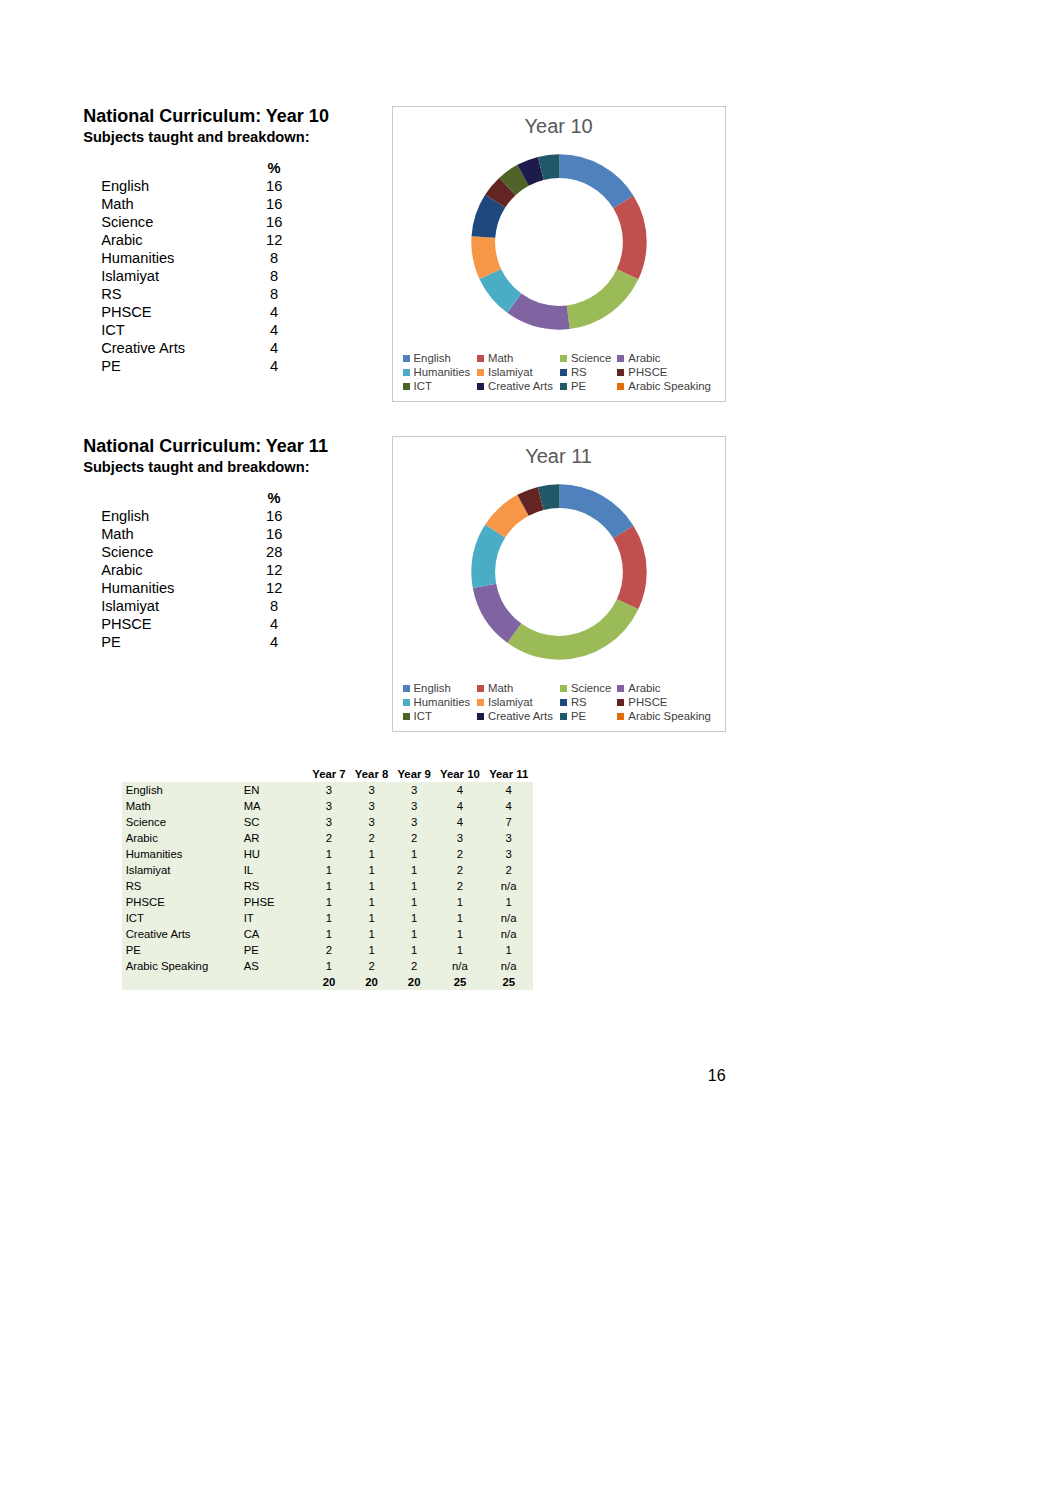National Curriculum: Year 10
Subjects taught and breakdown:
| | % |
| English | 16 |
| Math | 16 |
| Science | 16 |
| Arabic | 12 |
| Humanities | 8 |
| Islamiyat | 8 |
| RS | 8 |
| PHSCE | 4 |
| ICT | 4 |
| Creative Arts | 4 |
| PE | 4 |
Year 10
| English | Math | Science | Arabic |
| Humanities | Islamiyat | RS | PHSCE |
| ICT | Creative Arts | PE | Arabic Speaking |
National Curriculum: Year 11
Subjects taught and breakdown:
| | % |
| English | 16 |
| Math | 16 |
| Science | 28 |
| Arabic | 12 |
| Humanities | 12 |
| Islamiyat | 8 |
| PHSCE | 4 |
| PE | 4 |
Year 11
| English | Math | Science | Arabic |
| Humanities | Islamiyat | RS | PHSCE |
| ICT | Creative Arts | PE | Arabic Speaking |
| | | Year 7 | Year 8 | Year 9 | Year 10 | Year 11 |
| English | EN | 3 | 3 | 3 | 4 | 4 |
| Math | MA | 3 | 3 | 3 | 4 | 4 |
| Science | SC | 3 | 3 | 3 | 4 | 7 |
| Arabic | AR | 2 | 2 | 2 | 3 | 3 |
| Humanities | HU | 1 | 1 | 1 | 2 | 3 |
| Islamiyat | IL | 1 | 1 | 1 | 2 | 2 |
| RS | RS | 1 | 1 | 1 | 2 | n/a |
| PHSCE | PHSE | 1 | 1 | 1 | 1 | 1 |
| ICT | IT | 1 | 1 | 1 | 1 | n/a |
| Creative Arts | CA | 1 | 1 | 1 | 1 | n/a |
| PE | PE | 2 | 1 | 1 | 1 | 1 |
| Arabic Speaking | AS | 1 | 2 | 2 | n/a | n/a |
| | | 20 | 20 | 20 | 25 | 25 |
16